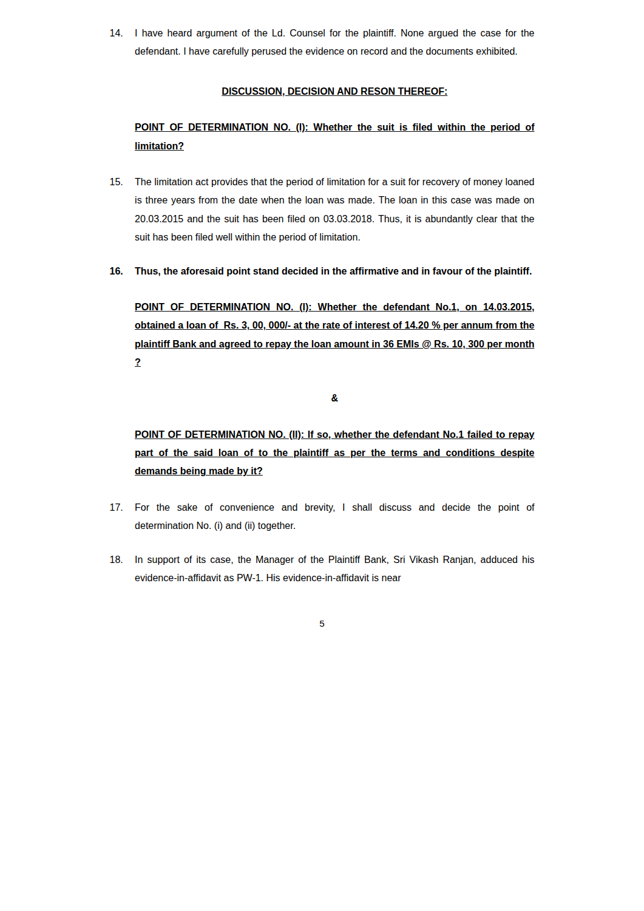I have heard argument of the Ld. Counsel for the plaintiff. None argued the case for the defendant. I have carefully perused the evidence on record and the documents exhibited.
DISCUSSION, DECISION AND RESON THEREOF:
POINT OF DETERMINATION NO. (I): Whether the suit is filed within the period of limitation?
The limitation act provides that the period of limitation for a suit for recovery of money loaned is three years from the date when the loan was made. The loan in this case was made on 20.03.2015 and the suit has been filed on 03.03.2018. Thus, it is abundantly clear that the suit has been filed well within the period of limitation.
Thus, the aforesaid point stand decided in the affirmative and in favour of the plaintiff.
POINT OF DETERMINATION NO. (I): Whether the defendant No.1, on 14.03.2015, obtained a loan of Rs. 3, 00, 000/- at the rate of interest of 14.20 % per annum from the plaintiff Bank and agreed to repay the loan amount in 36 EMIs @ Rs. 10, 300 per month ?
&
POINT OF DETERMINATION NO. (II): If so, whether the defendant No.1 failed to repay part of the said loan of to the plaintiff as per the terms and conditions despite demands being made by it?
For the sake of convenience and brevity, I shall discuss and decide the point of determination No. (i) and (ii) together.
In support of its case, the Manager of the Plaintiff Bank, Sri Vikash Ranjan, adduced his evidence-in-affidavit as PW-1. His evidence-in-affidavit is near
5